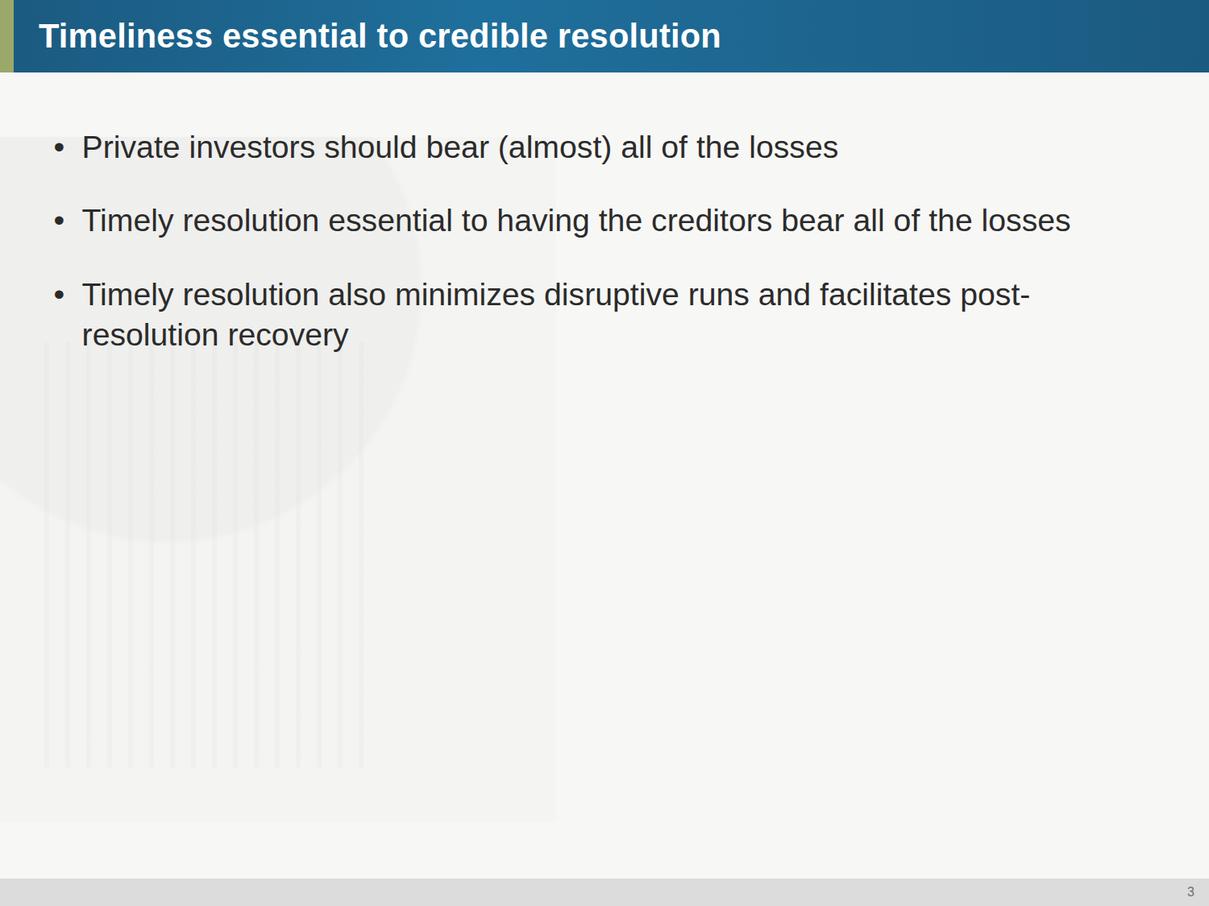Timeliness essential to credible resolution
Private investors should bear (almost) all of the losses
Timely resolution essential to having the creditors bear all of the losses
Timely resolution also minimizes disruptive runs and facilitates post-resolution recovery
3